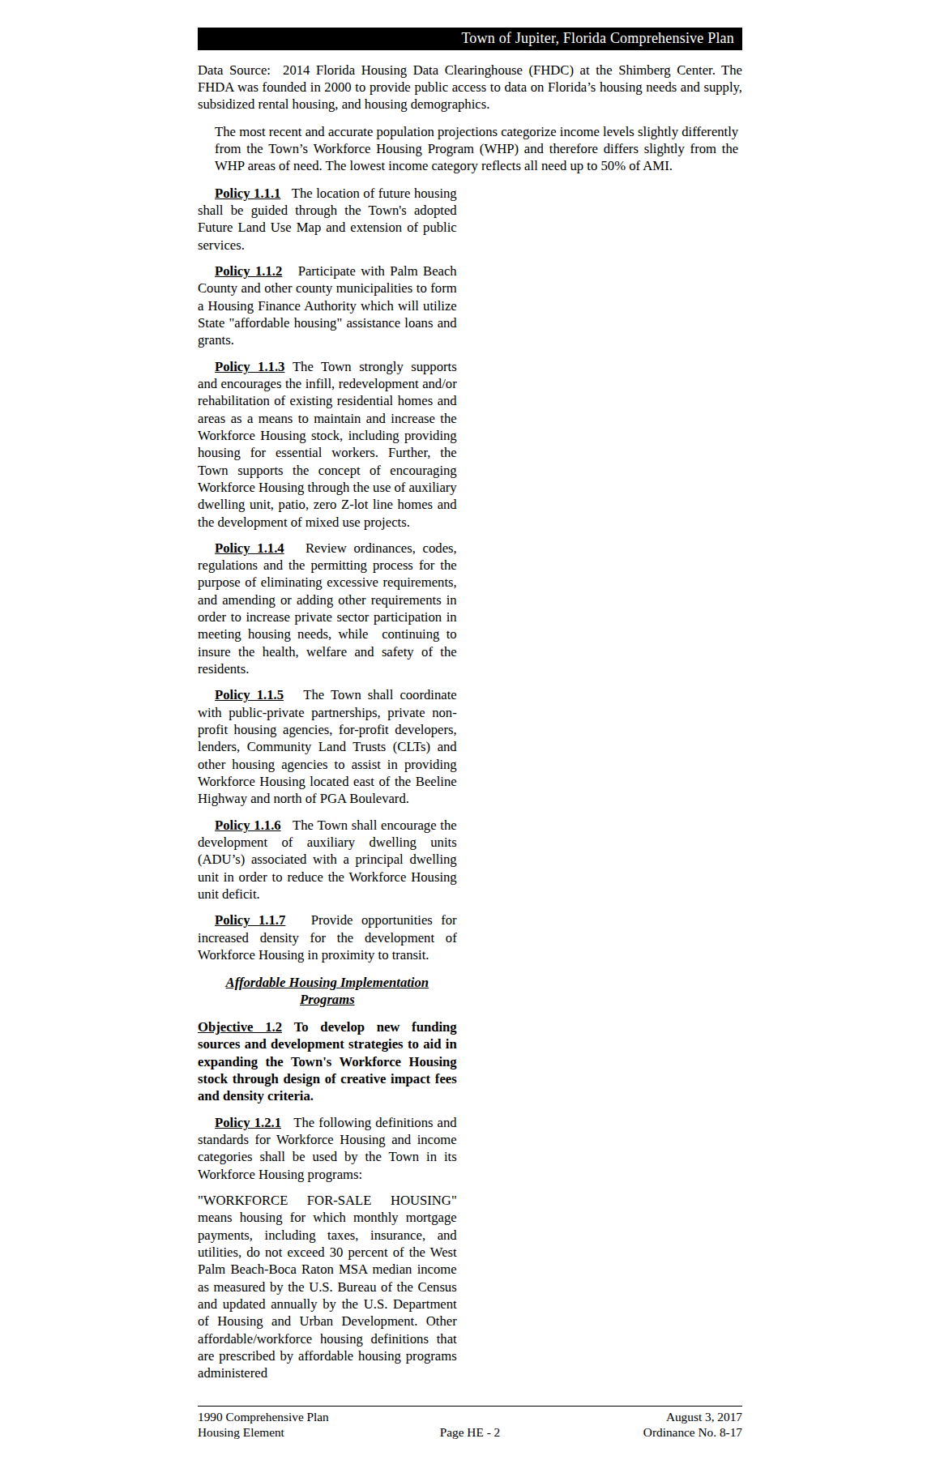Town of Jupiter, Florida Comprehensive Plan
Data Source: 2014 Florida Housing Data Clearinghouse (FHDC) at the Shimberg Center. The FHDA was founded in 2000 to provide public access to data on Florida’s housing needs and supply, subsidized rental housing, and housing demographics.
The most recent and accurate population projections categorize income levels slightly differently from the Town’s Workforce Housing Program (WHP) and therefore differs slightly from the WHP areas of need. The lowest income category reflects all need up to 50% of AMI.
Policy 1.1.1 The location of future housing shall be guided through the Town's adopted Future Land Use Map and extension of public services.
Policy 1.1.2 Participate with Palm Beach County and other county municipalities to form a Housing Finance Authority which will utilize State "affordable housing" assistance loans and grants.
Policy 1.1.3 The Town strongly supports and encourages the infill, redevelopment and/or rehabilitation of existing residential homes and areas as a means to maintain and increase the Workforce Housing stock, including providing housing for essential workers. Further, the Town supports the concept of encouraging Workforce Housing through the use of auxiliary dwelling unit, patio, zero Z-lot line homes and the development of mixed use projects.
Policy 1.1.4 Review ordinances, codes, regulations and the permitting process for the purpose of eliminating excessive requirements, and amending or adding other requirements in order to increase private sector participation in meeting housing needs, while continuing to insure the health, welfare and safety of the residents.
Policy 1.1.5 The Town shall coordinate with public-private partnerships, private non-profit housing agencies, for-profit developers, lenders, Community Land Trusts (CLTs) and other housing agencies to assist in providing Workforce Housing located east of the Beeline Highway and north of PGA Boulevard.
Policy 1.1.6 The Town shall encourage the development of auxiliary dwelling units (ADU’s) associated with a principal dwelling unit in order to reduce the Workforce Housing unit deficit.
Policy 1.1.7 Provide opportunities for increased density for the development of Workforce Housing in proximity to transit.
Affordable Housing Implementation Programs
Objective 1.2 To develop new funding sources and development strategies to aid in expanding the Town's Workforce Housing stock through design of creative impact fees and density criteria.
Policy 1.2.1 The following definitions and standards for Workforce Housing and income categories shall be used by the Town in its Workforce Housing programs:
"WORKFORCE FOR-SALE HOUSING" means housing for which monthly mortgage payments, including taxes, insurance, and utilities, do not exceed 30 percent of the West Palm Beach-Boca Raton MSA median income as measured by the U.S. Bureau of the Census and updated annually by the U.S. Department of Housing and Urban Development. Other affordable/workforce housing definitions that are prescribed by affordable housing programs administered
| 1990 Comprehensive Plan | | August 3, 2017 |
| Housing Element | Page HE - 2 | Ordinance No. 8-17 |